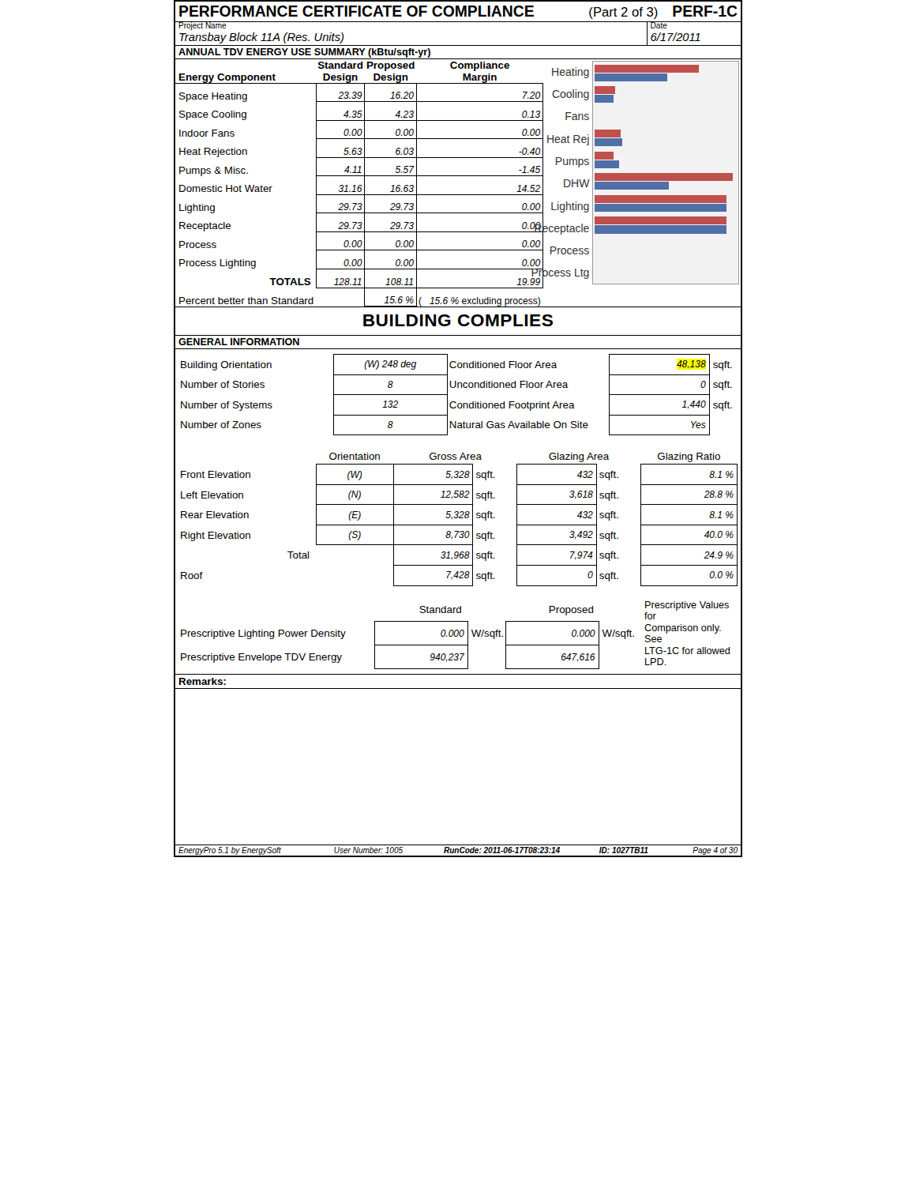PERFORMANCE CERTIFICATE OF COMPLIANCE
(Part 2 of 3)
PERF-1C
Project Name
Transbay Block 11A (Res. Units)
Date
6/17/2011
ANNUAL TDV ENERGY USE SUMMARY (kBtu/sqft-yr)
| Energy Component | Standard Design | Proposed Design | Compliance Margin |
| --- | --- | --- | --- |
| Space Heating | 23.39 | 16.20 | 7.20 |
| Space Cooling | 4.35 | 4.23 | 0.13 |
| Indoor Fans | 0.00 | 0.00 | 0.00 |
| Heat Rejection | 5.63 | 6.03 | -0.40 |
| Pumps & Misc. | 4.11 | 5.57 | -1.45 |
| Domestic Hot Water | 31.16 | 16.63 | 14.52 |
| Lighting | 29.73 | 29.73 | 0.00 |
| Receptacle | 29.73 | 29.73 | 0.00 |
| Process | 0.00 | 0.00 | 0.00 |
| Process Lighting | 0.00 | 0.00 | 0.00 |
| TOTALS | 128.11 | 108.11 | 19.99 |
| Percent better than Standard | | 15.6 % | ( 15.6 % excluding process) |
Heating
Cooling
Fans
Heat Rej
Pumps
DHW
Lighting
Receptacle
Process
Process Ltg
BUILDING COMPLIES
GENERAL INFORMATION
| Building Orientation | (W) 248 deg |
| Number of Stories | 8 |
| Number of Systems | 132 |
| Number of Zones | 8 |
| Conditioned Floor Area | 48,138 | sqft. |
| Unconditioned Floor Area | 0 | sqft. |
| Conditioned Footprint Area | 1,440 | sqft. |
| Natural Gas Available On Site | Yes | |
| | Orientation | Gross Area | Glazing Area | Glazing Ratio |
| --- | --- | --- | --- | --- |
| Front Elevation | (W) | 5,328 | sqft. | 432 | sqft. | 8.1 % |
| Left Elevation | (N) | 12,582 | sqft. | 3,618 | sqft. | 28.8 % |
| Rear Elevation | (E) | 5,328 | sqft. | 432 | sqft. | 8.1 % |
| Right Elevation | (S) | 8,730 | sqft. | 3,492 | sqft. | 40.0 % |
| Total | | 31,968 | sqft. | 7,974 | sqft. | 24.9 % |
| Roof | | 7,428 | sqft. | 0 | sqft. | 0.0 % |
| | Standard | Proposed | Prescriptive Values for Comparison only. See LTG-1C for allowed LPD. |
| Prescriptive Lighting Power Density | 0.000 | W/sqft. | 0.000 | W/sqft. |
| Prescriptive Envelope TDV Energy | 940,237 | | 647,616 | |
Remarks:
EnergyPro 5.1 by EnergySoft
User Number: 1005
RunCode: 2011-06-17T08:23:14
ID: 1027TB11
Page 4 of 30